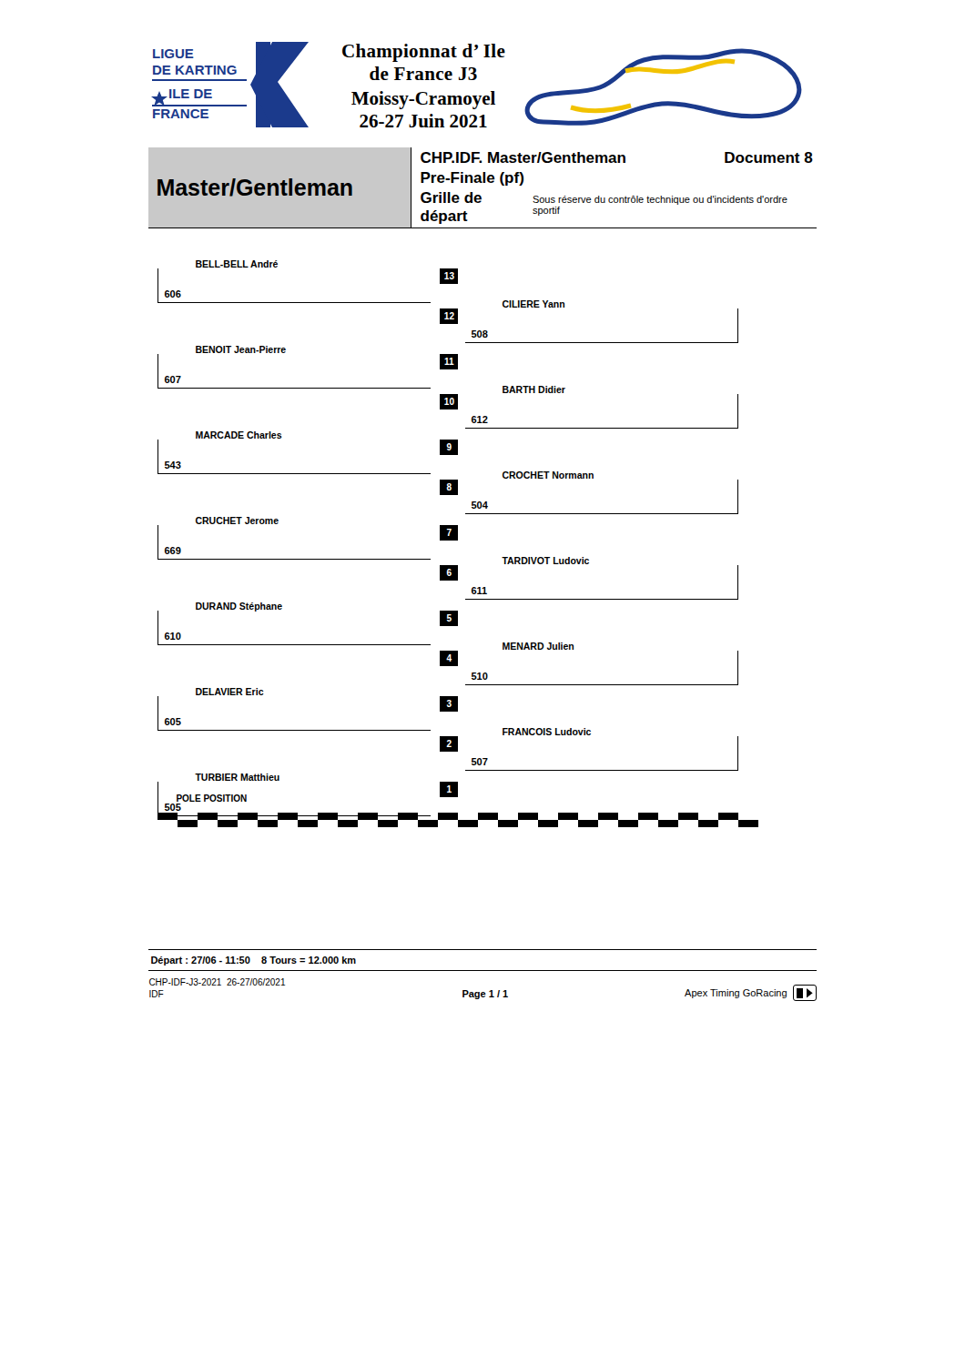LIGUE DE KARTING ILE DE FRANCE
Championnat d’ Ile de France J3
Moissy-Cramoyel 26-27 Juin 2021
Master/Gentleman
CHP.IDF. Master/Gentheman
Document 8
Pre-Finale (pf)
Grille de départ
Sous réserve du contrôle technique ou d'incidents d'ordre sportif
606 BELL-BELL André
13
12
508 CILIERE Yann
607 BENOIT Jean-Pierre
11
10
612 BARTH Didier
543 MARCADE Charles
9
8
504 CROCHET Normann
669 CRUCHET Jerome
7
6
611 TARDIVOT Ludovic
610 DURAND Stéphane
5
4
510 MENARD Julien
605 DELAVIER Eric
3
2
507 FRANCOIS Ludovic
505 TURBIER Matthieu
1
POLE POSITION
Départ : 27/06 - 11:50 8 Tours = 12.000 km
CHP-IDF-J3-2021 26-27/06/2021
IDF
Page 1 / 1
Apex Timing GoRacing